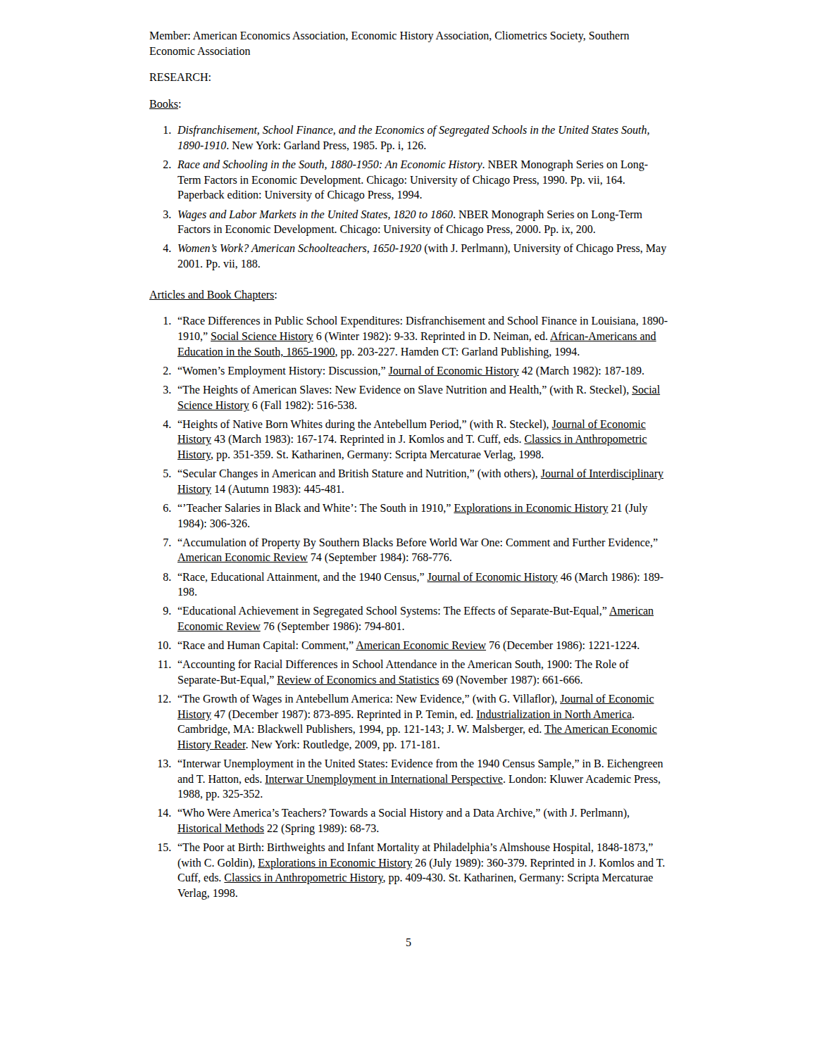Member: American Economics Association, Economic History Association, Cliometrics Society, Southern Economic Association
RESEARCH:
Books:
Disfranchisement, School Finance, and the Economics of Segregated Schools in the United States South, 1890-1910. New York: Garland Press, 1985. Pp. i, 126.
Race and Schooling in the South, 1880-1950: An Economic History. NBER Monograph Series on Long-Term Factors in Economic Development. Chicago: University of Chicago Press, 1990. Pp. vii, 164. Paperback edition: University of Chicago Press, 1994.
Wages and Labor Markets in the United States, 1820 to 1860. NBER Monograph Series on Long-Term Factors in Economic Development. Chicago: University of Chicago Press, 2000. Pp. ix, 200.
Women’s Work? American Schoolteachers, 1650-1920 (with J. Perlmann), University of Chicago Press, May 2001. Pp. vii, 188.
Articles and Book Chapters:
“Race Differences in Public School Expenditures: Disfranchisement and School Finance in Louisiana, 1890-1910,” Social Science History 6 (Winter 1982): 9-33. Reprinted in D. Neiman, ed. African-Americans and Education in the South, 1865-1900, pp. 203-227. Hamden CT: Garland Publishing, 1994.
“Women’s Employment History: Discussion,” Journal of Economic History 42 (March 1982): 187-189.
“The Heights of American Slaves: New Evidence on Slave Nutrition and Health,” (with R. Steckel), Social Science History 6 (Fall 1982): 516-538.
“Heights of Native Born Whites during the Antebellum Period,” (with R. Steckel), Journal of Economic History 43 (March 1983): 167-174. Reprinted in J. Komlos and T. Cuff, eds. Classics in Anthropometric History, pp. 351-359. St. Katharinen, Germany: Scripta Mercaturae Verlag, 1998.
“Secular Changes in American and British Stature and Nutrition,” (with others), Journal of Interdisciplinary History 14 (Autumn 1983): 445-481.
“’Teacher Salaries in Black and White’: The South in 1910,” Explorations in Economic History 21 (July 1984): 306-326.
“Accumulation of Property By Southern Blacks Before World War One: Comment and Further Evidence,” American Economic Review 74 (September 1984): 768-776.
“Race, Educational Attainment, and the 1940 Census,” Journal of Economic History 46 (March 1986): 189-198.
“Educational Achievement in Segregated School Systems: The Effects of Separate-But-Equal,” American Economic Review 76 (September 1986): 794-801.
“Race and Human Capital: Comment,” American Economic Review 76 (December 1986): 1221-1224.
“Accounting for Racial Differences in School Attendance in the American South, 1900: The Role of Separate-But-Equal,” Review of Economics and Statistics 69 (November 1987): 661-666.
“The Growth of Wages in Antebellum America: New Evidence,” (with G. Villaflor), Journal of Economic History 47 (December 1987): 873-895. Reprinted in P. Temin, ed. Industrialization in North America. Cambridge, MA: Blackwell Publishers, 1994, pp. 121-143; J. W. Malsberger, ed. The American Economic History Reader. New York: Routledge, 2009, pp. 171-181.
“Interwar Unemployment in the United States: Evidence from the 1940 Census Sample,” in B. Eichengreen and T. Hatton, eds. Interwar Unemployment in International Perspective. London: Kluwer Academic Press, 1988, pp. 325-352.
“Who Were America’s Teachers? Towards a Social History and a Data Archive,” (with J. Perlmann), Historical Methods 22 (Spring 1989): 68-73.
“The Poor at Birth: Birthweights and Infant Mortality at Philadelphia’s Almshouse Hospital, 1848-1873,” (with C. Goldin), Explorations in Economic History 26 (July 1989): 360-379. Reprinted in J. Komlos and T. Cuff, eds. Classics in Anthropometric History, pp. 409-430. St. Katharinen, Germany: Scripta Mercaturae Verlag, 1998.
5